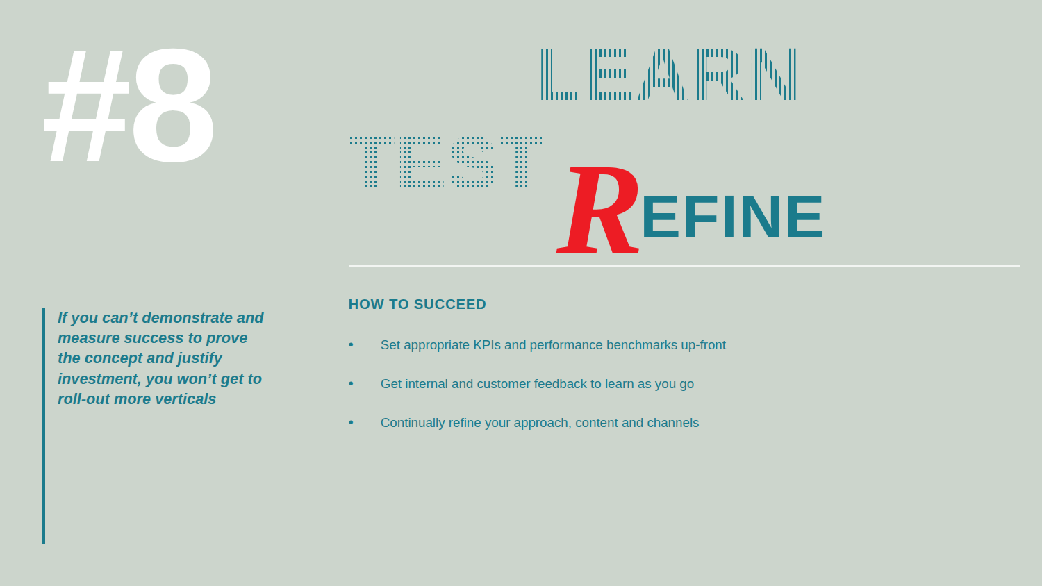#8
LEARN TEST REFINE
If you can’t demonstrate and measure success to prove the concept and justify investment, you won’t get to roll-out more verticals
How to succeed
•Set appropriate KPIs and performance benchmarks up-front
•Get internal and customer feedback to learn as you go
•Continually refine your approach, content and channels